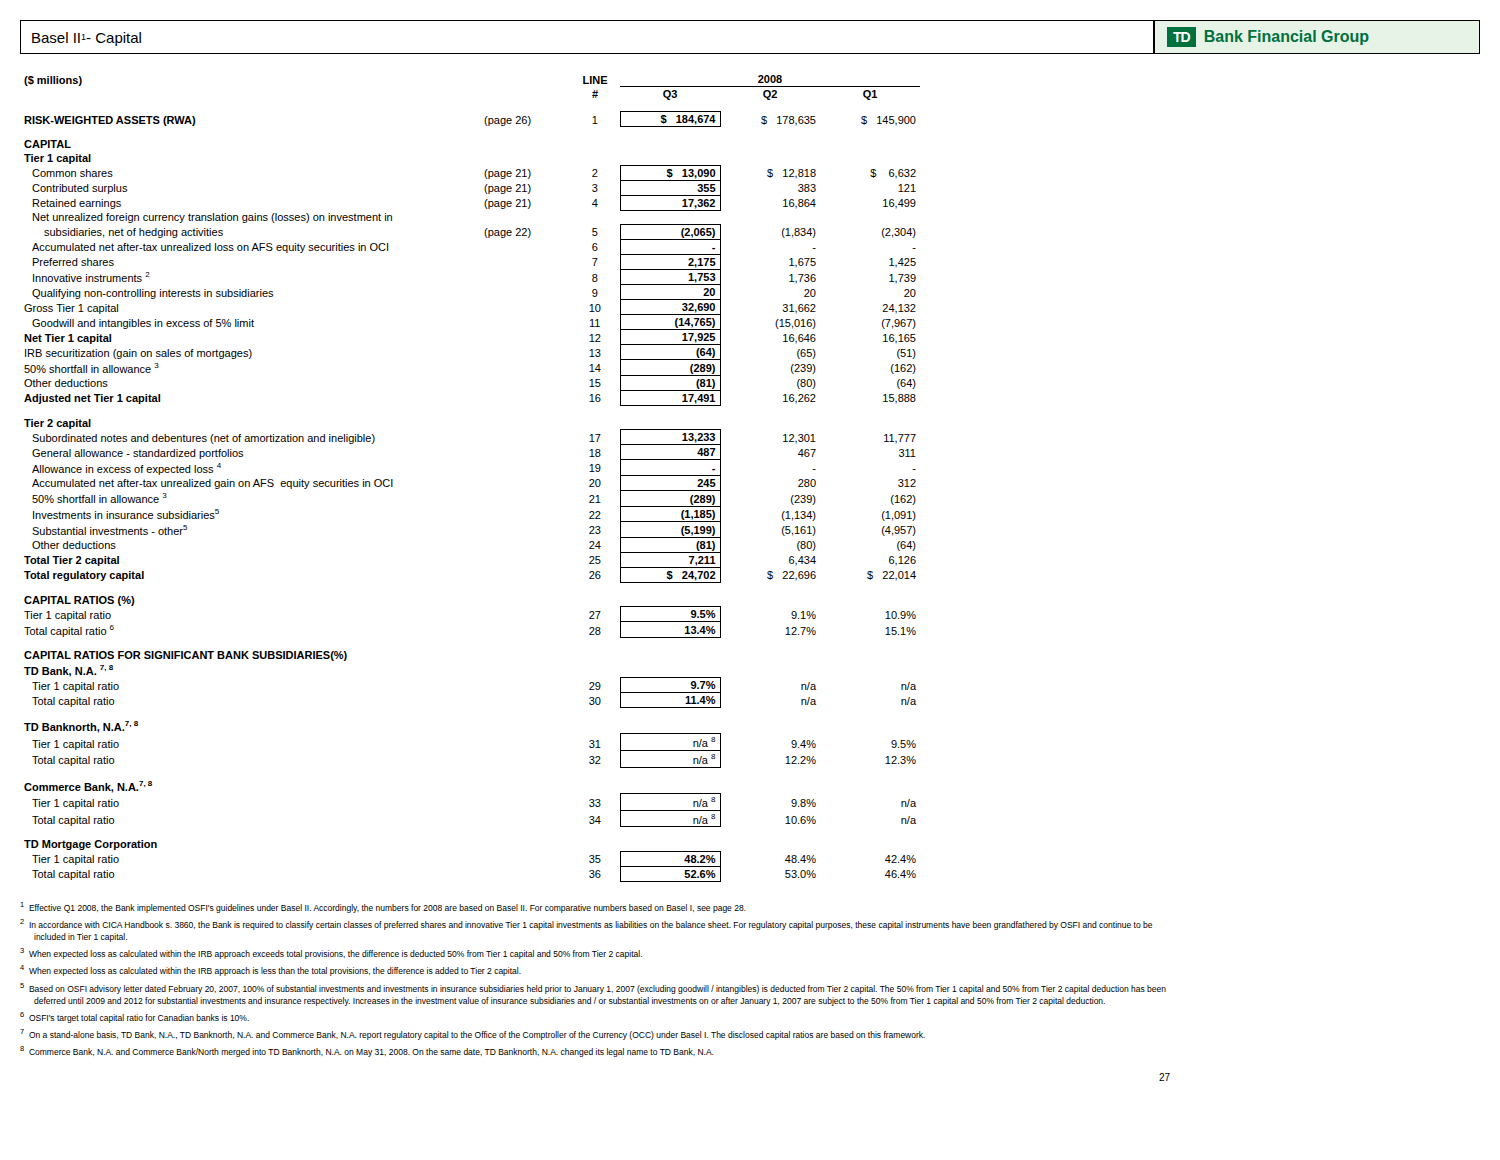Basel II 1 - Capital
TD Bank Financial Group
| ($ millions) | | LINE | 2008 |
| | | # | Q3 | Q2 | Q1 |
| RISK-WEIGHTED ASSETS (RWA) | (page 26) | 1 | $ 184,674 | $ 178,635 | $ 145,900 |
| CAPITAL | | | | | |
| Tier 1 capital | | | | | |
| Common shares | (page 21) | 2 | $ 13,090 | $ 12,818 | $ 6,632 |
| Contributed surplus | (page 21) | 3 | 355 | 383 | 121 |
| Retained earnings | (page 21) | 4 | 17,362 | 16,864 | 16,499 |
| Net unrealized foreign currency translation gains (losses) on investment in | | | | | |
| subsidiaries, net of hedging activities | (page 22) | 5 | (2,065) | (1,834) | (2,304) |
| Accumulated net after-tax unrealized loss on AFS equity securities in OCI | | 6 | - | - | - |
| Preferred shares | | 7 | 2,175 | 1,675 | 1,425 |
| Innovative instruments 2 | | 8 | 1,753 | 1,736 | 1,739 |
| Qualifying non-controlling interests in subsidiaries | | 9 | 20 | 20 | 20 |
| Gross Tier 1 capital | | 10 | 32,690 | 31,662 | 24,132 |
| Goodwill and intangibles in excess of 5% limit | | 11 | (14,765) | (15,016) | (7,967) |
| Net Tier 1 capital | | 12 | 17,925 | 16,646 | 16,165 |
| IRB securitization (gain on sales of mortgages) | | 13 | (64) | (65) | (51) |
| 50% shortfall in allowance 3 | | 14 | (289) | (239) | (162) |
| Other deductions | | 15 | (81) | (80) | (64) |
| Adjusted net Tier 1 capital | | 16 | 17,491 | 16,262 | 15,888 |
| Tier 2 capital | | | | | |
| Subordinated notes and debentures (net of amortization and ineligible) | | 17 | 13,233 | 12,301 | 11,777 |
| General allowance - standardized portfolios | | 18 | 487 | 467 | 311 |
| Allowance in excess of expected loss 4 | | 19 | - | - | - |
| Accumulated net after-tax unrealized gain on AFS equity securities in OCI | | 20 | 245 | 280 | 312 |
| 50% shortfall in allowance 3 | | 21 | (289) | (239) | (162) |
| Investments in insurance subsidiaries 5 | | 22 | (1,185) | (1,134) | (1,091) |
| Substantial investments - other 5 | | 23 | (5,199) | (5,161) | (4,957) |
| Other deductions | | 24 | (81) | (80) | (64) |
| Total Tier 2 capital | | 25 | 7,211 | 6,434 | 6,126 |
| Total regulatory capital | | 26 | $ 24,702 | $ 22,696 | $ 22,014 |
| CAPITAL RATIOS (%) | | | | | |
| Tier 1 capital ratio | | 27 | 9.5% | 9.1% | 10.9% |
| Total capital ratio 6 | | 28 | 13.4% | 12.7% | 15.1% |
| CAPITAL RATIOS FOR SIGNIFICANT BANK SUBSIDIARIES(%) | | | | | |
| TD Bank, N.A. 7, 8 | | | | | |
| Tier 1 capital ratio | | 29 | 9.7% | n/a | n/a |
| Total capital ratio | | 30 | 11.4% | n/a | n/a |
| TD Banknorth, N.A. 7, 8 | | | | | |
| Tier 1 capital ratio | | 31 | n/a 8 | 9.4% | 9.5% |
| Total capital ratio | | 32 | n/a 8 | 12.2% | 12.3% |
| Commerce Bank, N.A. 7, 8 | | | | | |
| Tier 1 capital ratio | | 33 | n/a 8 | 9.8% | n/a |
| Total capital ratio | | 34 | n/a 8 | 10.6% | n/a |
| TD Mortgage Corporation | | | | | |
| Tier 1 capital ratio | | 35 | 48.2% | 48.4% | 42.4% |
| Total capital ratio | | 36 | 52.6% | 53.0% | 46.4% |
1 Effective Q1 2008, the Bank implemented OSFI's guidelines under Basel II. Accordingly, the numbers for 2008 are based on Basel II. For comparative numbers based on Basel I, see page 28.
2 In accordance with CICA Handbook s. 3860, the Bank is required to classify certain classes of preferred shares and innovative Tier 1 capital investments as liabilities on the balance sheet. For regulatory capital purposes, these capital instruments have been grandfathered by OSFI and continue to be included in Tier 1 capital.
3 When expected loss as calculated within the IRB approach exceeds total provisions, the difference is deducted 50% from Tier 1 capital and 50% from Tier 2 capital.
4 When expected loss as calculated within the IRB approach is less than the total provisions, the difference is added to Tier 2 capital.
5 Based on OSFI advisory letter dated February 20, 2007, 100% of substantial investments and investments in insurance subsidiaries held prior to January 1, 2007 (excluding goodwill / intangibles) is deducted from Tier 2 capital. The 50% from Tier 1 capital and 50% from Tier 2 capital deduction has been deferred until 2009 and 2012 for substantial investments and insurance respectively. Increases in the investment value of insurance subsidiaries and / or substantial investments on or after January 1, 2007 are subject to the 50% from Tier 1 capital and 50% from Tier 2 capital deduction.
6 OSFI's target total capital ratio for Canadian banks is 10%.
7 On a stand-alone basis, TD Bank, N.A., TD Banknorth, N.A. and Commerce Bank, N.A. report regulatory capital to the Office of the Comptroller of the Currency (OCC) under Basel I. The disclosed capital ratios are based on this framework.
8 Commerce Bank, N.A. and Commerce Bank/North merged into TD Banknorth, N.A. on May 31, 2008. On the same date, TD Banknorth, N.A. changed its legal name to TD Bank, N.A.
27